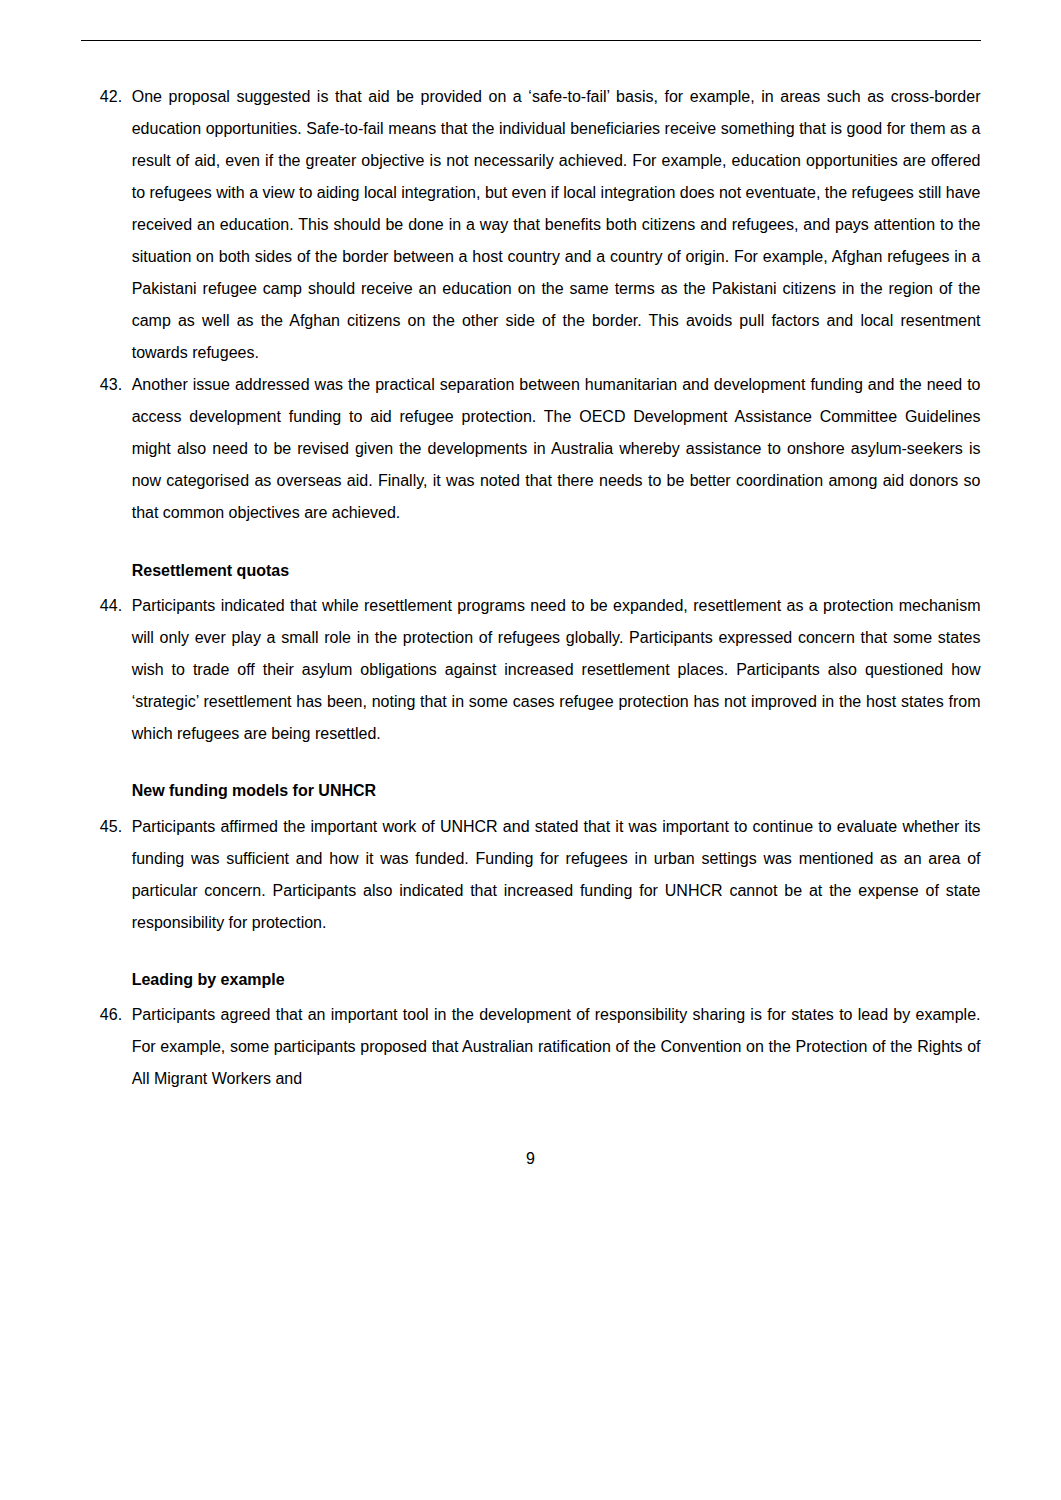42. One proposal suggested is that aid be provided on a ‘safe-to-fail’ basis, for example, in areas such as cross-border education opportunities. Safe-to-fail means that the individual beneficiaries receive something that is good for them as a result of aid, even if the greater objective is not necessarily achieved. For example, education opportunities are offered to refugees with a view to aiding local integration, but even if local integration does not eventuate, the refugees still have received an education. This should be done in a way that benefits both citizens and refugees, and pays attention to the situation on both sides of the border between a host country and a country of origin. For example, Afghan refugees in a Pakistani refugee camp should receive an education on the same terms as the Pakistani citizens in the region of the camp as well as the Afghan citizens on the other side of the border. This avoids pull factors and local resentment towards refugees.
43. Another issue addressed was the practical separation between humanitarian and development funding and the need to access development funding to aid refugee protection. The OECD Development Assistance Committee Guidelines might also need to be revised given the developments in Australia whereby assistance to onshore asylum-seekers is now categorised as overseas aid. Finally, it was noted that there needs to be better coordination among aid donors so that common objectives are achieved.
Resettlement quotas
44. Participants indicated that while resettlement programs need to be expanded, resettlement as a protection mechanism will only ever play a small role in the protection of refugees globally. Participants expressed concern that some states wish to trade off their asylum obligations against increased resettlement places. Participants also questioned how ‘strategic’ resettlement has been, noting that in some cases refugee protection has not improved in the host states from which refugees are being resettled.
New funding models for UNHCR
45. Participants affirmed the important work of UNHCR and stated that it was important to continue to evaluate whether its funding was sufficient and how it was funded. Funding for refugees in urban settings was mentioned as an area of particular concern. Participants also indicated that increased funding for UNHCR cannot be at the expense of state responsibility for protection.
Leading by example
46. Participants agreed that an important tool in the development of responsibility sharing is for states to lead by example. For example, some participants proposed that Australian ratification of the Convention on the Protection of the Rights of All Migrant Workers and
9